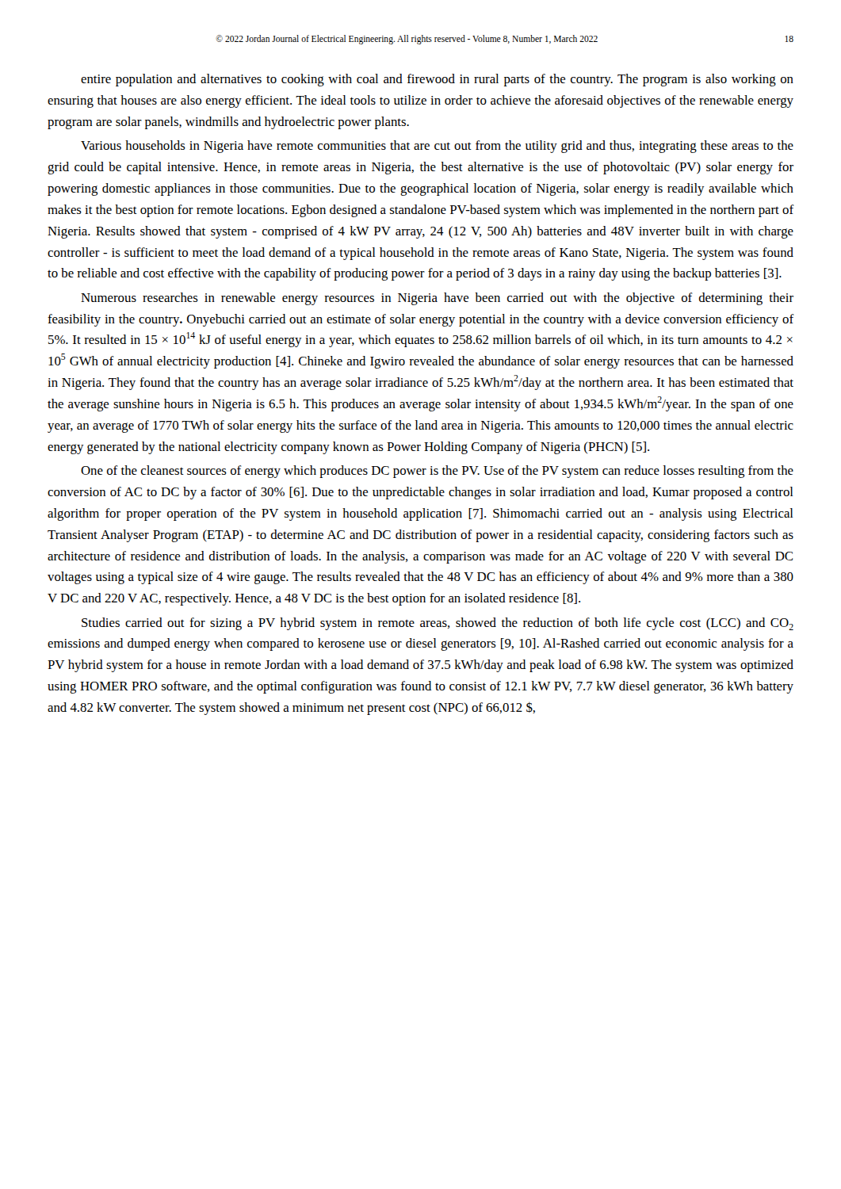© 2022 Jordan Journal of Electrical Engineering. All rights reserved - Volume 8, Number 1, March 2022
18
entire population and alternatives to cooking with coal and firewood in rural parts of the country. The program is also working on ensuring that houses are also energy efficient. The ideal tools to utilize in order to achieve the aforesaid objectives of the renewable energy program are solar panels, windmills and hydroelectric power plants.
Various households in Nigeria have remote communities that are cut out from the utility grid and thus, integrating these areas to the grid could be capital intensive. Hence, in remote areas in Nigeria, the best alternative is the use of photovoltaic (PV) solar energy for powering domestic appliances in those communities. Due to the geographical location of Nigeria, solar energy is readily available which makes it the best option for remote locations. Egbon designed a standalone PV-based system which was implemented in the northern part of Nigeria. Results showed that system - comprised of 4 kW PV array, 24 (12 V, 500 Ah) batteries and 48V inverter built in with charge controller - is sufficient to meet the load demand of a typical household in the remote areas of Kano State, Nigeria. The system was found to be reliable and cost effective with the capability of producing power for a period of 3 days in a rainy day using the backup batteries [3].
Numerous researches in renewable energy resources in Nigeria have been carried out with the objective of determining their feasibility in the country. Onyebuchi carried out an estimate of solar energy potential in the country with a device conversion efficiency of 5%. It resulted in 15 × 1014 kJ of useful energy in a year, which equates to 258.62 million barrels of oil which, in its turn amounts to 4.2 × 105 GWh of annual electricity production [4]. Chineke and Igwiro revealed the abundance of solar energy resources that can be harnessed in Nigeria. They found that the country has an average solar irradiance of 5.25 kWh/m2/day at the northern area. It has been estimated that the average sunshine hours in Nigeria is 6.5 h. This produces an average solar intensity of about 1,934.5 kWh/m2/year. In the span of one year, an average of 1770 TWh of solar energy hits the surface of the land area in Nigeria. This amounts to 120,000 times the annual electric energy generated by the national electricity company known as Power Holding Company of Nigeria (PHCN) [5].
One of the cleanest sources of energy which produces DC power is the PV. Use of the PV system can reduce losses resulting from the conversion of AC to DC by a factor of 30% [6]. Due to the unpredictable changes in solar irradiation and load, Kumar proposed a control algorithm for proper operation of the PV system in household application [7]. Shimomachi carried out an - analysis using Electrical Transient Analyser Program (ETAP) - to determine AC and DC distribution of power in a residential capacity, considering factors such as architecture of residence and distribution of loads. In the analysis, a comparison was made for an AC voltage of 220 V with several DC voltages using a typical size of 4 wire gauge. The results revealed that the 48 V DC has an efficiency of about 4% and 9% more than a 380 V DC and 220 V AC, respectively. Hence, a 48 V DC is the best option for an isolated residence [8].
Studies carried out for sizing a PV hybrid system in remote areas, showed the reduction of both life cycle cost (LCC) and CO2 emissions and dumped energy when compared to kerosene use or diesel generators [9, 10]. Al-Rashed carried out economic analysis for a PV hybrid system for a house in remote Jordan with a load demand of 37.5 kWh/day and peak load of 6.98 kW. The system was optimized using HOMER PRO software, and the optimal configuration was found to consist of 12.1 kW PV, 7.7 kW diesel generator, 36 kWh battery and 4.82 kW converter. The system showed a minimum net present cost (NPC) of 66,012 $,